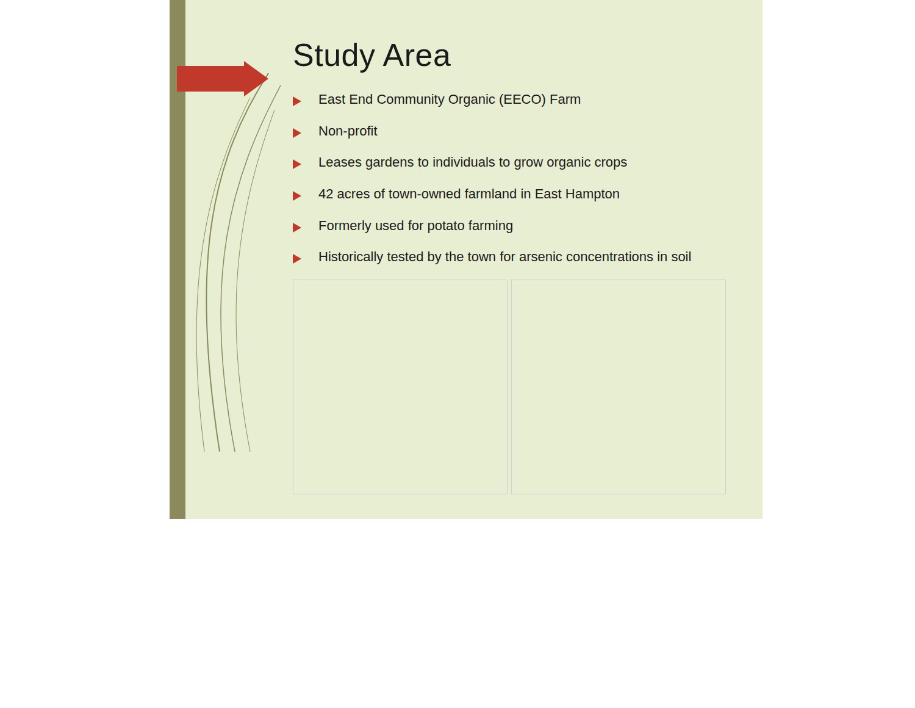Study Area
East End Community Organic (EECO) Farm
Non-profit
Leases gardens to individuals to grow organic crops
42 acres of town-owned farmland in East Hampton
Formerly used for potato farming
Historically tested by the town for arsenic concentrations in soil